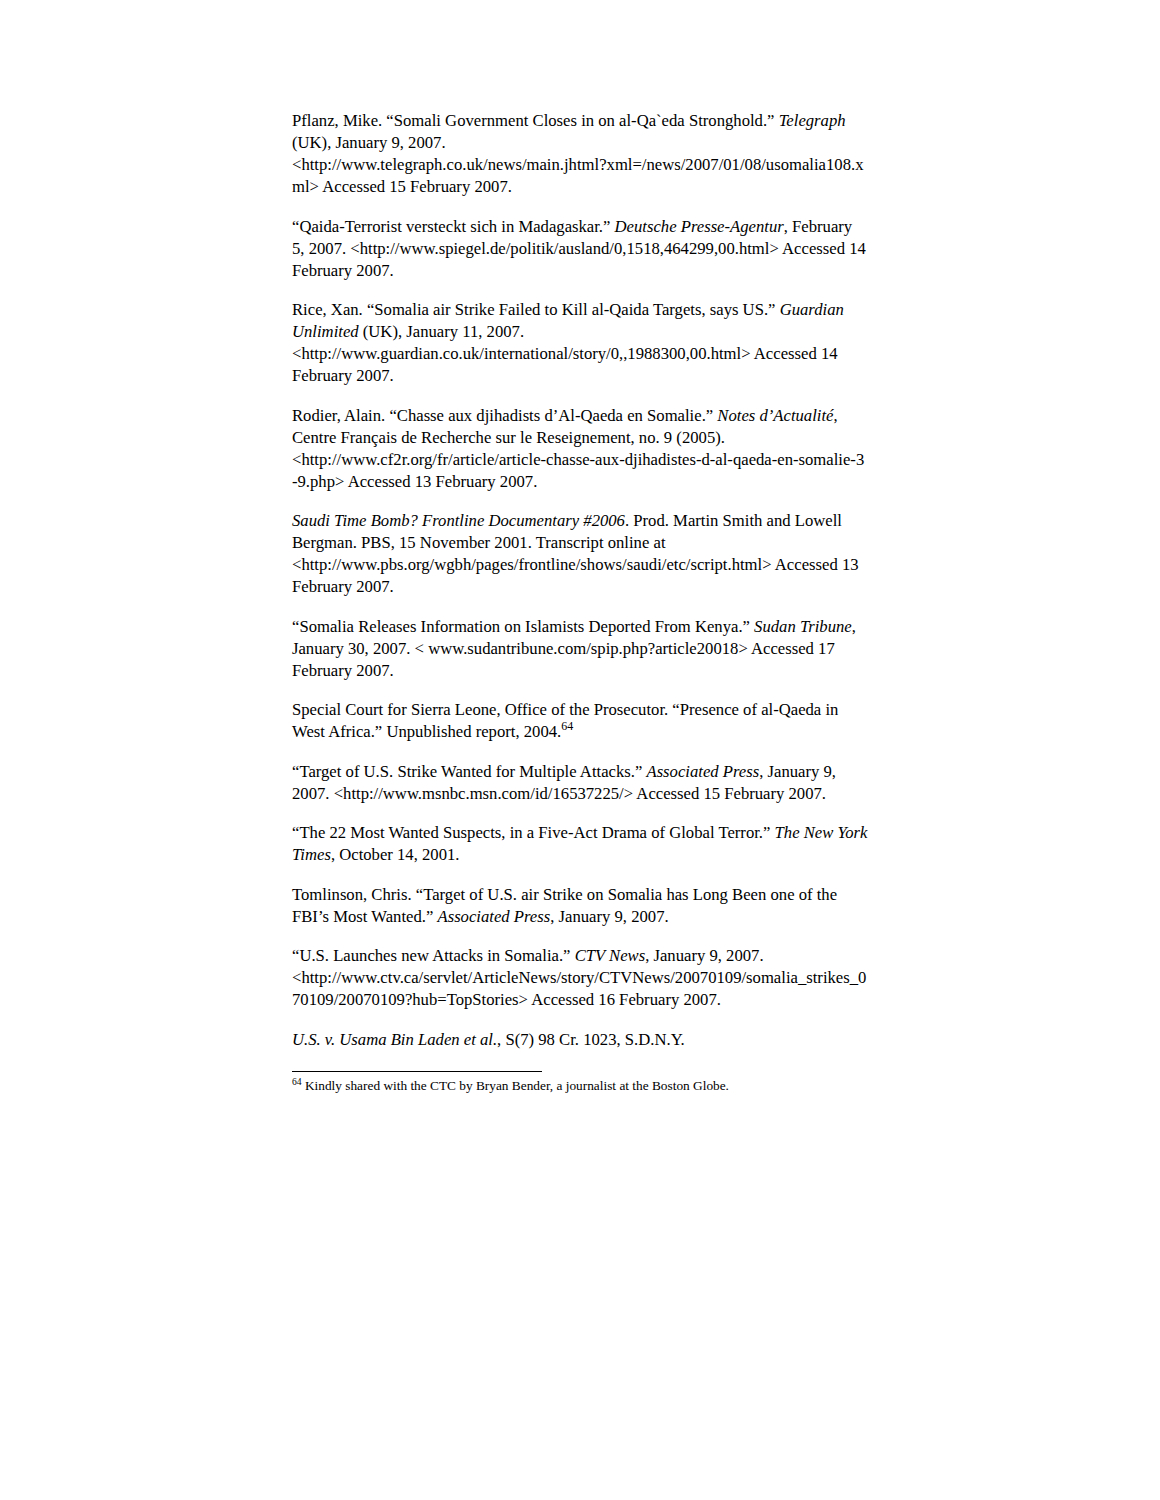Pflanz, Mike. “Somali Government Closes in on al-Qa`eda Stronghold.” Telegraph (UK), January 9, 2007.
<http://www.telegraph.co.uk/news/main.jhtml?xml=/news/2007/01/08/usomalia108.xml> Accessed 15 February 2007.
“Qaida-Terrorist versteckt sich in Madagaskar.” Deutsche Presse-Agentur, February 5, 2007. <http://www.spiegel.de/politik/ausland/0,1518,464299,00.html> Accessed 14 February 2007.
Rice, Xan. “Somalia air Strike Failed to Kill al-Qaida Targets, says US.” Guardian Unlimited (UK), January 11, 2007.
<http://www.guardian.co.uk/international/story/0,,1988300,00.html> Accessed 14 February 2007.
Rodier, Alain. “Chasse aux djihadists d’Al-Qaeda en Somalie.” Notes d’Actualité, Centre Français de Recherche sur le Reseignement, no. 9 (2005).
<http://www.cf2r.org/fr/article/article-chasse-aux-djihadistes-d-al-qaeda-en-somalie-3-9.php> Accessed 13 February 2007.
Saudi Time Bomb? Frontline Documentary #2006. Prod. Martin Smith and Lowell Bergman. PBS, 15 November 2001. Transcript online at
<http://www.pbs.org/wgbh/pages/frontline/shows/saudi/etc/script.html> Accessed 13 February 2007.
“Somalia Releases Information on Islamists Deported From Kenya.” Sudan Tribune, January 30, 2007. < www.sudantribune.com/spip.php?article20018> Accessed 17 February 2007.
Special Court for Sierra Leone, Office of the Prosecutor. “Presence of al-Qaeda in West Africa.” Unpublished report, 2004.64
“Target of U.S. Strike Wanted for Multiple Attacks.” Associated Press, January 9, 2007. <http://www.msnbc.msn.com/id/16537225/> Accessed 15 February 2007.
“The 22 Most Wanted Suspects, in a Five-Act Drama of Global Terror.” The New York Times, October 14, 2001.
Tomlinson, Chris. “Target of U.S. air Strike on Somalia has Long Been one of the FBI’s Most Wanted.” Associated Press, January 9, 2007.
“U.S. Launches new Attacks in Somalia.” CTV News, January 9, 2007.
<http://www.ctv.ca/servlet/ArticleNews/story/CTVNews/20070109/somalia_strikes_070109/20070109?hub=TopStories> Accessed 16 February 2007.
U.S. v. Usama Bin Laden et al., S(7) 98 Cr. 1023, S.D.N.Y.
64 Kindly shared with the CTC by Bryan Bender, a journalist at the Boston Globe.